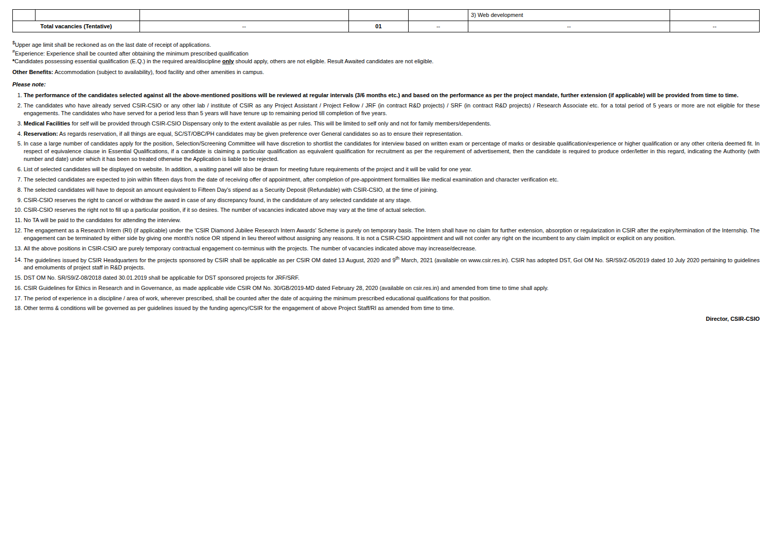| | | | | | 3) Web development | |
| Total vacancies (Tentative) | -- | 01 | -- | -- | -- |
$Upper age limit shall be reckoned as on the last date of receipt of applications.
#Experience: Experience shall be counted after obtaining the minimum prescribed qualification
*Candidates possessing essential qualification (E.Q.) in the required area/discipline only should apply, others are not eligible. Result Awaited candidates are not eligible.
Other Benefits: Accommodation (subject to availability), food facility and other amenities in campus.
Please note:
The performance of the candidates selected against all the above-mentioned positions will be reviewed at regular intervals (3/6 months etc.) and based on the performance as per the project mandate, further extension (if applicable) will be provided from time to time.
The candidates who have already served CSIR-CSIO or any other lab / institute of CSIR as any Project Assistant / Project Fellow / JRF (in contract R&D projects) / SRF (in contract R&D projects) / Research Associate etc. for a total period of 5 years or more are not eligible for these engagements. The candidates who have served for a period less than 5 years will have tenure up to remaining period till completion of five years.
Medical Facilities for self will be provided through CSIR-CSIO Dispensary only to the extent available as per rules. This will be limited to self only and not for family members/dependents.
Reservation: As regards reservation, if all things are equal, SC/ST/OBC/PH candidates may be given preference over General candidates so as to ensure their representation.
In case a large number of candidates apply for the position, Selection/Screening Committee will have discretion to shortlist the candidates for interview based on written exam or percentage of marks or desirable qualification/experience or higher qualification or any other criteria deemed fit. In respect of equivalence clause in Essential Qualifications, if a candidate is claiming a particular qualification as equivalent qualification for recruitment as per the requirement of advertisement, then the candidate is required to produce order/letter in this regard, indicating the Authority (with number and date) under which it has been so treated otherwise the Application is liable to be rejected.
List of selected candidates will be displayed on website. In addition, a waiting panel will also be drawn for meeting future requirements of the project and it will be valid for one year.
The selected candidates are expected to join within fifteen days from the date of receiving offer of appointment, after completion of pre-appointment formalities like medical examination and character verification etc.
The selected candidates will have to deposit an amount equivalent to Fifteen Day's stipend as a Security Deposit (Refundable) with CSIR-CSIO, at the time of joining.
CSIR-CSIO reserves the right to cancel or withdraw the award in case of any discrepancy found, in the candidature of any selected candidate at any stage.
CSIR-CSIO reserves the right not to fill up a particular position, if it so desires. The number of vacancies indicated above may vary at the time of actual selection.
No TA will be paid to the candidates for attending the interview.
The engagement as a Research Intern (RI) (if applicable) under the 'CSIR Diamond Jubilee Research Intern Awards' Scheme is purely on temporary basis. The Intern shall have no claim for further extension, absorption or regularization in CSIR after the expiry/termination of the Internship. The engagement can be terminated by either side by giving one month's notice OR stipend in lieu thereof without assigning any reasons. It is not a CSIR-CSIO appointment and will not confer any right on the incumbent to any claim implicit or explicit on any position.
All the above positions in CSIR-CSIO are purely temporary contractual engagement co-terminus with the projects. The number of vacancies indicated above may increase/decrease.
The guidelines issued by CSIR Headquarters for the projects sponsored by CSIR shall be applicable as per CSIR OM dated 13 August, 2020 and 9th March, 2021 (available on www.csir.res.in). CSIR has adopted DST, GoI OM No. SR/S9/Z-05/2019 dated 10 July 2020 pertaining to guidelines and emoluments of project staff in R&D projects.
DST OM No. SR/S9/Z-08/2018 dated 30.01.2019 shall be applicable for DST sponsored projects for JRF/SRF.
CSIR Guidelines for Ethics in Research and in Governance, as made applicable vide CSIR OM No. 30/GB/2019-MD dated February 28, 2020 (available on csir.res.in) and amended from time to time shall apply.
The period of experience in a discipline / area of work, wherever prescribed, shall be counted after the date of acquiring the minimum prescribed educational qualifications for that position.
Other terms & conditions will be governed as per guidelines issued by the funding agency/CSIR for the engagement of above Project Staff/RI as amended from time to time.
Director, CSIR-CSIO